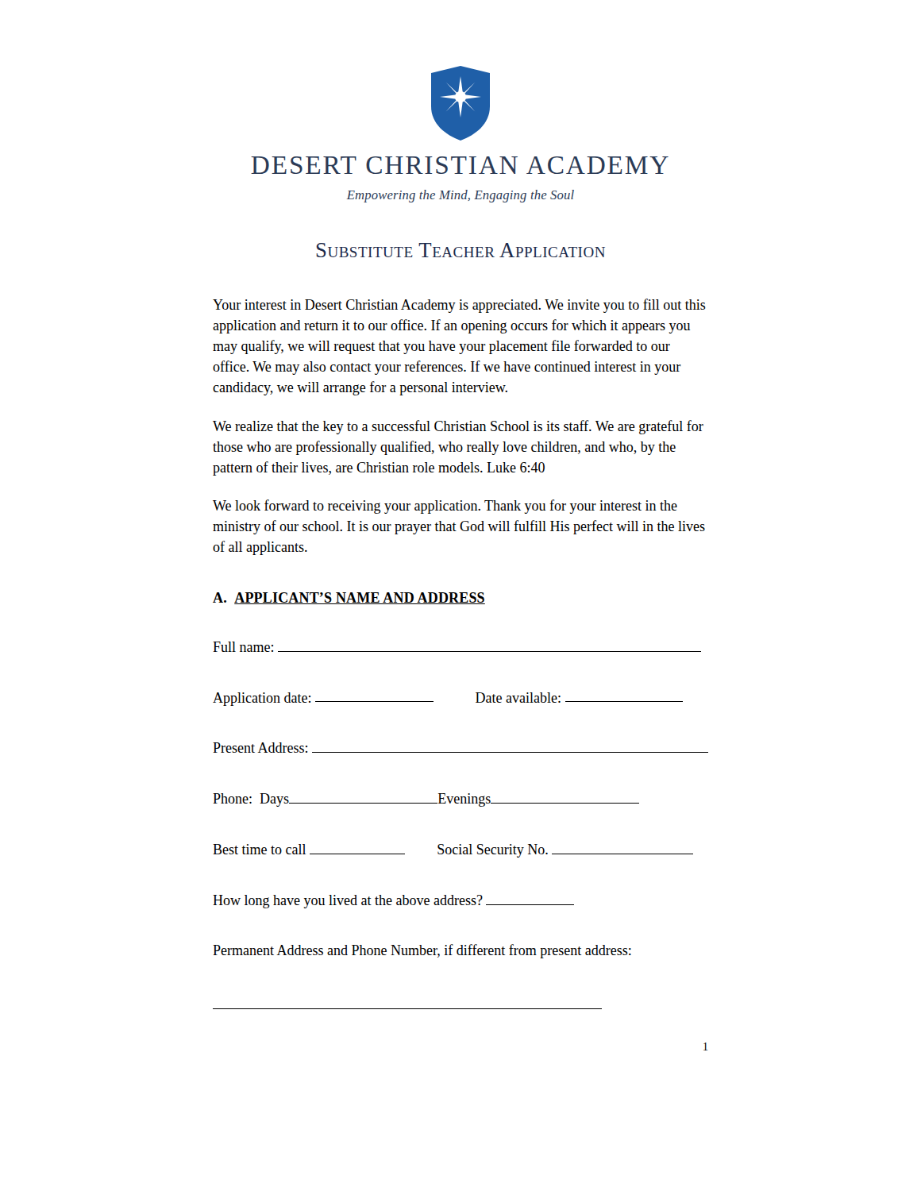DESERT CHRISTIAN ACADEMY
Empowering the Mind, Engaging the Soul
Substitute Teacher Application
Your interest in Desert Christian Academy is appreciated. We invite you to fill out this application and return it to our office. If an opening occurs for which it appears you may qualify, we will request that you have your placement file forwarded to our office. We may also contact your references. If we have continued interest in your candidacy, we will arrange for a personal interview.
We realize that the key to a successful Christian School is its staff. We are grateful for those who are professionally qualified, who really love children, and who, by the pattern of their lives, are Christian role models. Luke 6:40
We look forward to receiving your application. Thank you for your interest in the ministry of our school. It is our prayer that God will fulfill His perfect will in the lives of all applicants.
A. APPLICANT’S NAME AND ADDRESS
Full name:
Application date: Date available:
Present Address:
Phone: Days Evenings
Best time to call Social Security No.
How long have you lived at the above address?
Permanent Address and Phone Number, if different from present address:
1